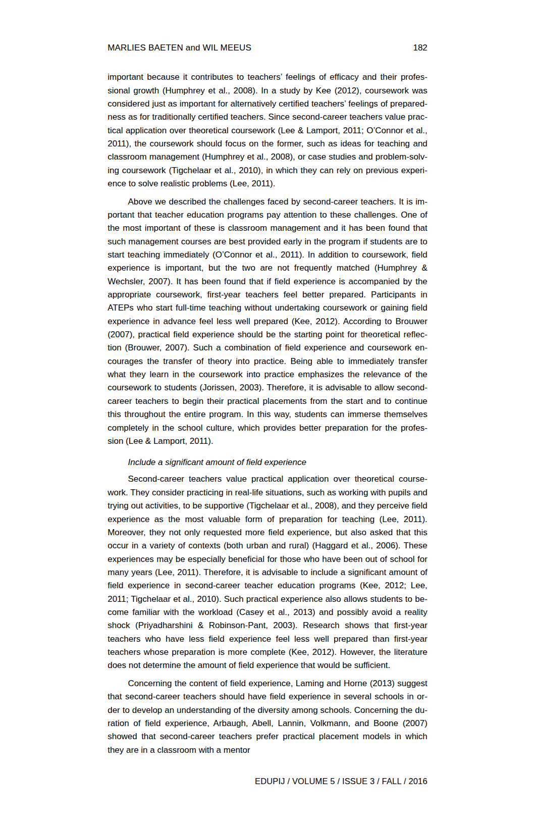MARLIES BAETEN and WIL MEEUS 182
important because it contributes to teachers’ feelings of efficacy and their professional growth (Humphrey et al., 2008). In a study by Kee (2012), coursework was considered just as important for alternatively certified teachers’ feelings of preparedness as for traditionally certified teachers. Since second-career teachers value practical application over theoretical coursework (Lee & Lamport, 2011; O’Connor et al., 2011), the coursework should focus on the former, such as ideas for teaching and classroom management (Humphrey et al., 2008), or case studies and problem-solving coursework (Tigchelaar et al., 2010), in which they can rely on previous experience to solve realistic problems (Lee, 2011).
Above we described the challenges faced by second-career teachers. It is important that teacher education programs pay attention to these challenges. One of the most important of these is classroom management and it has been found that such management courses are best provided early in the program if students are to start teaching immediately (O’Connor et al., 2011). In addition to coursework, field experience is important, but the two are not frequently matched (Humphrey & Wechsler, 2007). It has been found that if field experience is accompanied by the appropriate coursework, first-year teachers feel better prepared. Participants in ATEPs who start full-time teaching without undertaking coursework or gaining field experience in advance feel less well prepared (Kee, 2012). According to Brouwer (2007), practical field experience should be the starting point for theoretical reflection (Brouwer, 2007). Such a combination of field experience and coursework encourages the transfer of theory into practice. Being able to immediately transfer what they learn in the coursework into practice emphasizes the relevance of the coursework to students (Jorissen, 2003). Therefore, it is advisable to allow second-career teachers to begin their practical placements from the start and to continue this throughout the entire program. In this way, students can immerse themselves completely in the school culture, which provides better preparation for the profession (Lee & Lamport, 2011).
Include a significant amount of field experience
Second-career teachers value practical application over theoretical coursework. They consider practicing in real-life situations, such as working with pupils and trying out activities, to be supportive (Tigchelaar et al., 2008), and they perceive field experience as the most valuable form of preparation for teaching (Lee, 2011). Moreover, they not only requested more field experience, but also asked that this occur in a variety of contexts (both urban and rural) (Haggard et al., 2006). These experiences may be especially beneficial for those who have been out of school for many years (Lee, 2011). Therefore, it is advisable to include a significant amount of field experience in second-career teacher education programs (Kee, 2012; Lee, 2011; Tigchelaar et al., 2010). Such practical experience also allows students to become familiar with the workload (Casey et al., 2013) and possibly avoid a reality shock (Priyadharshini & Robinson-Pant, 2003). Research shows that first-year teachers who have less field experience feel less well prepared than first-year teachers whose preparation is more complete (Kee, 2012). However, the literature does not determine the amount of field experience that would be sufficient.
Concerning the content of field experience, Laming and Horne (2013) suggest that second-career teachers should have field experience in several schools in order to develop an understanding of the diversity among schools. Concerning the duration of field experience, Arbaugh, Abell, Lannin, Volkmann, and Boone (2007) showed that second-career teachers prefer practical placement models in which they are in a classroom with a mentor
EDUPIJ / VOLUME 5 / ISSUE 3 / FALL / 2016